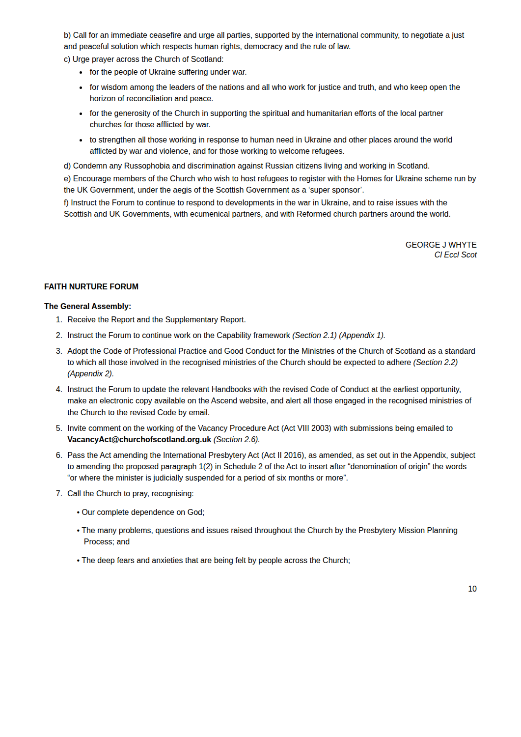b) Call for an immediate ceasefire and urge all parties, supported by the international community, to negotiate a just and peaceful solution which respects human rights, democracy and the rule of law.
c) Urge prayer across the Church of Scotland:
for the people of Ukraine suffering under war.
for wisdom among the leaders of the nations and all who work for justice and truth, and who keep open the horizon of reconciliation and peace.
for the generosity of the Church in supporting the spiritual and humanitarian efforts of the local partner churches for those afflicted by war.
to strengthen all those working in response to human need in Ukraine and other places around the world afflicted by war and violence, and for those working to welcome refugees.
d) Condemn any Russophobia and discrimination against Russian citizens living and working in Scotland.
e) Encourage members of the Church who wish to host refugees to register with the Homes for Ukraine scheme run by the UK Government, under the aegis of the Scottish Government as a ‘super sponsor’.
f) Instruct the Forum to continue to respond to developments in the war in Ukraine, and to raise issues with the Scottish and UK Governments, with ecumenical partners, and with Reformed church partners around the world.
GEORGE J WHYTE
Cl Eccl Scot
FAITH NURTURE FORUM
The General Assembly:
Receive the Report and the Supplementary Report.
Instruct the Forum to continue work on the Capability framework (Section 2.1) (Appendix 1).
Adopt the Code of Professional Practice and Good Conduct for the Ministries of the Church of Scotland as a standard to which all those involved in the recognised ministries of the Church should be expected to adhere (Section 2.2) (Appendix 2).
Instruct the Forum to update the relevant Handbooks with the revised Code of Conduct at the earliest opportunity, make an electronic copy available on the Ascend website, and alert all those engaged in the recognised ministries of the Church to the revised Code by email.
Invite comment on the working of the Vacancy Procedure Act (Act VIII 2003) with submissions being emailed to VacancyAct@churchofscotland.org.uk (Section 2.6).
Pass the Act amending the International Presbytery Act (Act II 2016), as amended, as set out in the Appendix, subject to amending the proposed paragraph 1(2) in Schedule 2 of the Act to insert after “denomination of origin” the words “or where the minister is judicially suspended for a period of six months or more”.
Call the Church to pray, recognising:
• Our complete dependence on God;
• The many problems, questions and issues raised throughout the Church by the Presbytery Mission Planning Process; and
• The deep fears and anxieties that are being felt by people across the Church;
10